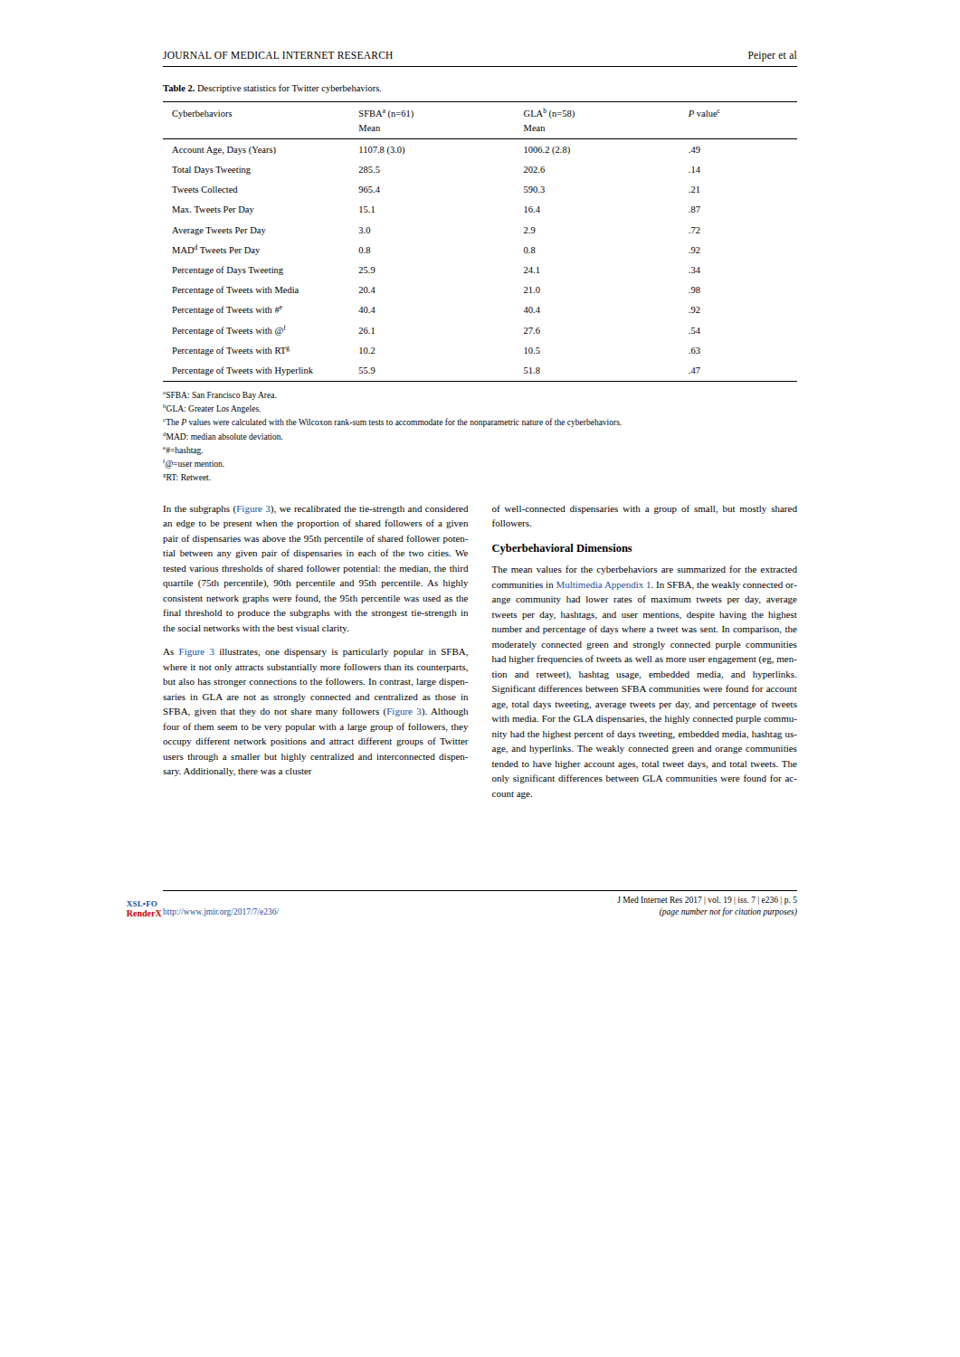Journal of Medical Internet Research Peiper et al
Table 2. Descriptive statistics for Twitter cyberbehaviors.
| Cyberbehaviors | SFBA a (n=61) | GLA b (n=58) | P value c |
| --- | --- | --- | --- |
| | Mean | Mean | |
| Account Age, Days (Years) | 1107.8 (3.0) | 1006.2 (2.8) | .49 |
| Total Days Tweeting | 285.5 | 202.6 | .14 |
| Tweets Collected | 965.4 | 590.3 | .21 |
| Max. Tweets Per Day | 15.1 | 16.4 | .87 |
| Average Tweets Per Day | 3.0 | 2.9 | .72 |
| MAD d Tweets Per Day | 0.8 | 0.8 | .92 |
| Percentage of Days Tweeting | 25.9 | 24.1 | .34 |
| Percentage of Tweets with Media | 20.4 | 21.0 | .98 |
| Percentage of Tweets with # e | 40.4 | 40.4 | .92 |
| Percentage of Tweets with @ f | 26.1 | 27.6 | .54 |
| Percentage of Tweets with RT g | 10.2 | 10.5 | .63 |
| Percentage of Tweets with Hyperlink | 55.9 | 51.8 | .47 |
aSFBA: San Francisco Bay Area.
bGLA: Greater Los Angeles.
cThe P values were calculated with the Wilcoxon rank-sum tests to accommodate for the nonparametric nature of the cyberbehaviors.
dMAD: median absolute deviation.
e#=hashtag.
f@=user mention.
gRT: Retweet.
In the subgraphs (Figure 3), we recalibrated the tie-strength and considered an edge to be present when the proportion of shared followers of a given pair of dispensaries was above the 95th percentile of shared follower potential between any given pair of dispensaries in each of the two cities. We tested various thresholds of shared follower potential: the median, the third quartile (75th percentile), 90th percentile and 95th percentile. As highly consistent network graphs were found, the 95th percentile was used as the final threshold to produce the subgraphs with the strongest tie-strength in the social networks with the best visual clarity.
As Figure 3 illustrates, one dispensary is particularly popular in SFBA, where it not only attracts substantially more followers than its counterparts, but also has stronger connections to the followers. In contrast, large dispensaries in GLA are not as strongly connected and centralized as those in SFBA, given that they do not share many followers (Figure 3). Although four of them seem to be very popular with a large group of followers, they occupy different network positions and attract different groups of Twitter users through a smaller but highly centralized and interconnected dispensary. Additionally, there was a cluster
of well-connected dispensaries with a group of small, but mostly shared followers.
Cyberbehavioral Dimensions
The mean values for the cyberbehaviors are summarized for the extracted communities in Multimedia Appendix 1. In SFBA, the weakly connected orange community had lower rates of maximum tweets per day, average tweets per day, hashtags, and user mentions, despite having the highest number and percentage of days where a tweet was sent. In comparison, the moderately connected green and strongly connected purple communities had higher frequencies of tweets as well as more user engagement (eg, mention and retweet), hashtag usage, embedded media, and hyperlinks. Significant differences between SFBA communities were found for account age, total days tweeting, average tweets per day, and percentage of tweets with media. For the GLA dispensaries, the highly connected purple community had the highest percent of days tweeting, embedded media, hashtag usage, and hyperlinks. The weakly connected green and orange communities tended to have higher account ages, total tweet days, and total tweets. The only significant differences between GLA communities were found for account age.
XSL•FO
RenderX
http://www.jmir.org/2017/7/e236/
J Med Internet Res 2017 | vol. 19 | iss. 7 | e236 | p. 5
(page number not for citation purposes)